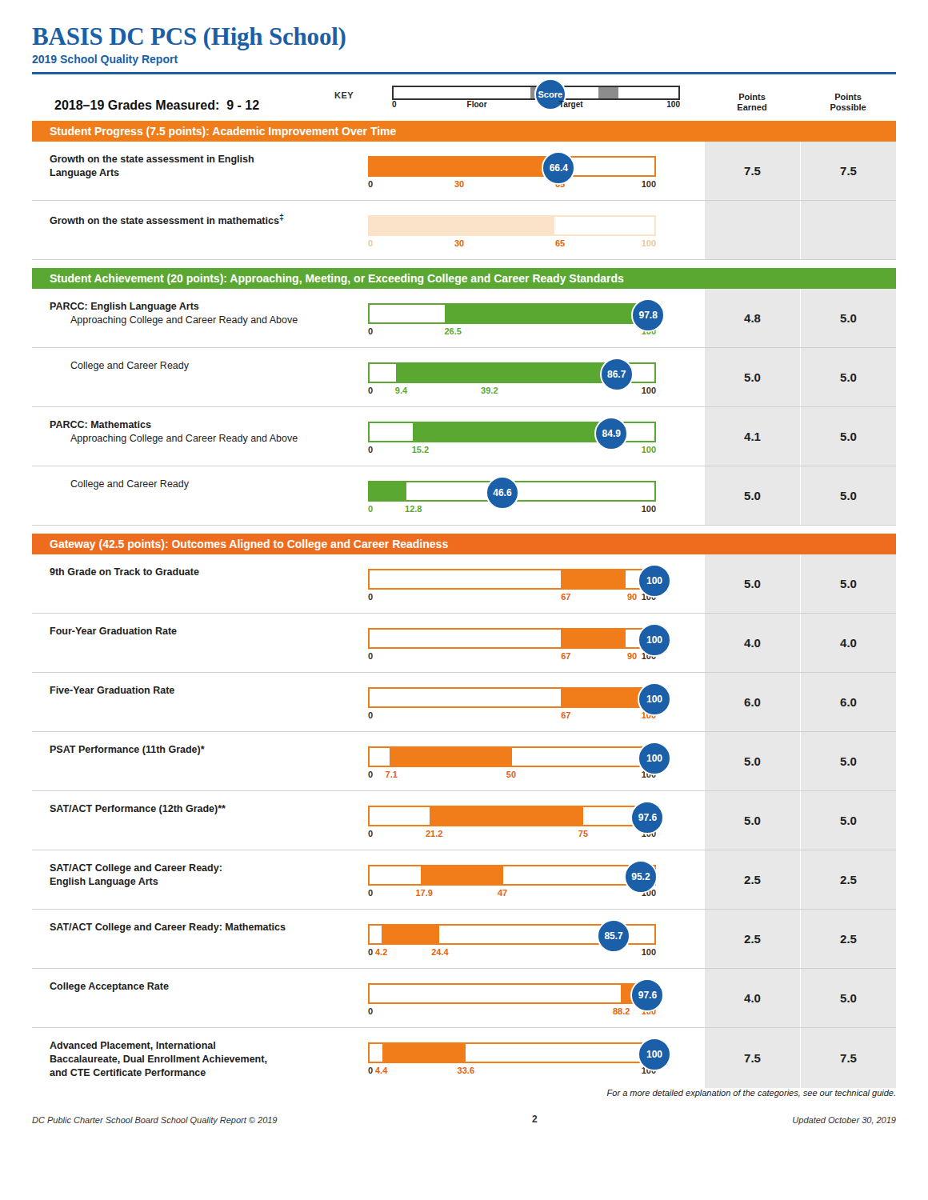BASIS DC PCS (High School)
2019 School Quality Report
2018–19 Grades Measured: 9 - 12
KEY
Score
0 Floor Target 100
Points
Earned
Points
Possible
Student Progress (7.5 points): Academic Improvement Over Time
Growth on the state assessment in English
Language Arts
66.4
0 30 65 100
7.5
7.5
Growth on the state assessment in mathematics‡
0 30 65 100
Student Achievement (20 points): Approaching, Meeting, or Exceeding College and Career Ready Standards
PARCC: English Language Arts Approaching College and Career Ready and Above
97.8
0 26.5 100
4.8
5.0
College and Career Ready
86.7
0 9.4 39.2 100
5.0
5.0
PARCC: Mathematics Approaching College and Career Ready and Above
84.9
0 15.2 100
4.1
5.0
College and Career Ready
46.6
0 12.8 100
5.0
5.0
Gateway (42.5 points): Outcomes Aligned to College and Career Readiness
9th Grade on Track to Graduate
100
0 67 90 100
5.0
5.0
Four-Year Graduation Rate
100
0 67 90 100
4.0
4.0
Five-Year Graduation Rate
100
0 67 100
6.0
6.0
PSAT Performance (11th Grade)*
100
0 7.1 50 100
5.0
5.0
SAT/ACT Performance (12th Grade)**
97.6
0 21.2 75 100
5.0
5.0
SAT/ACT College and Career Ready:
English Language Arts
95.2
0 17.9 47 100
2.5
2.5
SAT/ACT College and Career Ready: Mathematics
85.7
0 4.2 24.4 100
2.5
2.5
College Acceptance Rate
97.6
0 88.2 100
4.0
5.0
Advanced Placement, International
Baccalaureate, Dual Enrollment Achievement,
and CTE Certificate Performance
100
0 4.4 33.6 100
7.5
7.5
For a more detailed explanation of the categories, see our technical guide.
DC Public Charter School Board School Quality Report © 2019
2
Updated October 30, 2019